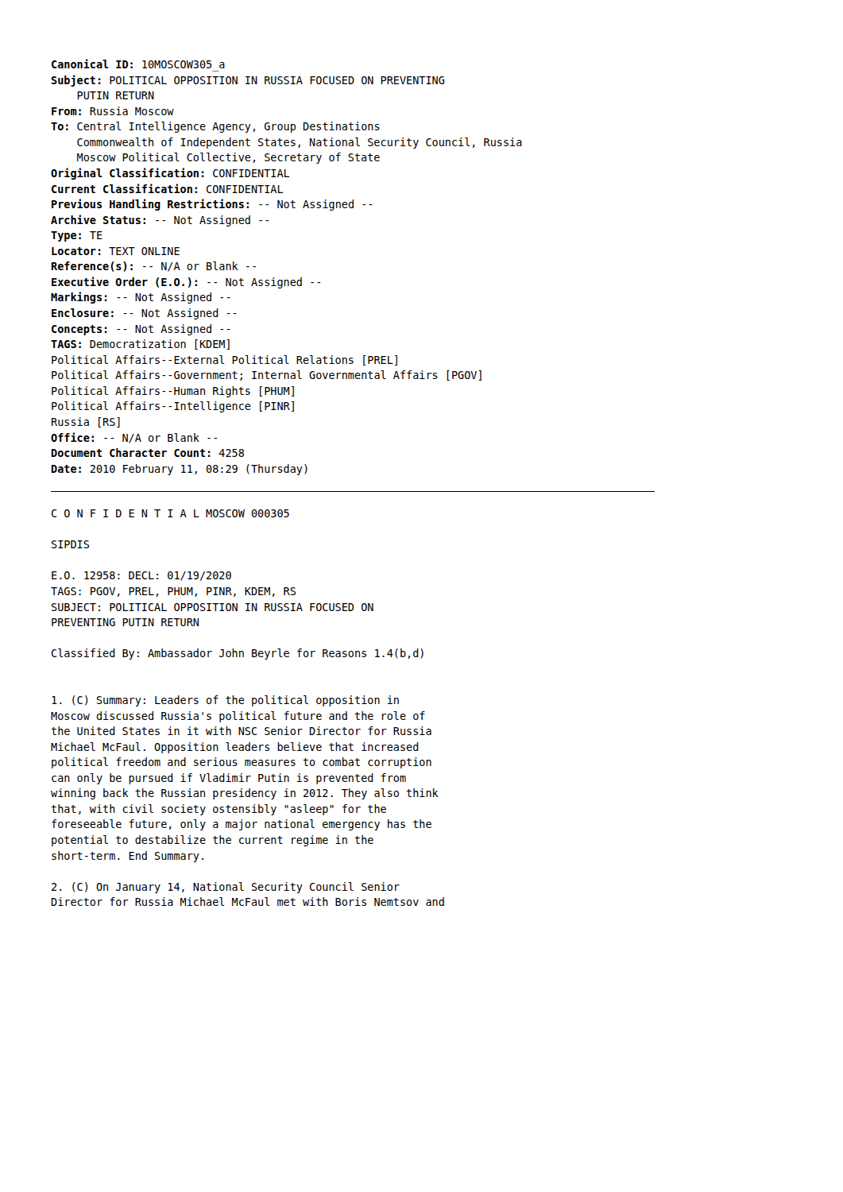Canonical ID:
10MOSCOW305_a
Subject:
POLITICAL OPPOSITION IN RUSSIA FOCUSED ON PREVENTINGPUTIN RETURN
From:
Russia Moscow
To:
Central Intelligence Agency, Group DestinationsCommonwealth of Independent States, National Security Council, Russia Moscow Political Collective, Secretary of State
Original Classification:
CONFIDENTIAL
Current Classification:
CONFIDENTIAL
Previous Handling Restrictions:
-- Not Assigned --
Archive Status:
-- Not Assigned --
Type:
TE
Locator:
TEXT ONLINE
Reference(s):
-- N/A or Blank --
Executive Order (E.O.):
-- Not Assigned --
Markings:
-- Not Assigned --
Enclosure:
-- Not Assigned --
Concepts:
-- Not Assigned --
TAGS:
Democratization [KDEM]Political Affairs--External Political Relations [PREL] Political Affairs--Government; Internal Governmental Affairs [PGOV] Political Affairs--Human Rights [PHUM] Political Affairs--Intelligence [PINR] Russia [RS]
Office:
-- N/A or Blank --
Document Character Count:
4258
Date:
2010 February 11, 08:29 (Thursday)
C O N F I D E N T I A L MOSCOW 000305

SIPDIS

E.O. 12958: DECL: 01/19/2020
TAGS: PGOV, PREL, PHUM, PINR, KDEM, RS
SUBJECT: POLITICAL OPPOSITION IN RUSSIA FOCUSED ON
PREVENTING PUTIN RETURN

Classified By: Ambassador John Beyrle for Reasons 1.4(b,d)


1. (C) Summary: Leaders of the political opposition in
Moscow discussed Russia's political future and the role of
the United States in it with NSC Senior Director for Russia
Michael McFaul. Opposition leaders believe that increased
political freedom and serious measures to combat corruption
can only be pursued if Vladimir Putin is prevented from
winning back the Russian presidency in 2012. They also think
that, with civil society ostensibly "asleep" for the
foreseeable future, only a major national emergency has the
potential to destabilize the current regime in the
short-term. End Summary.

2. (C) On January 14, National Security Council Senior
Director for Russia Michael McFaul met with Boris Nemtsov and